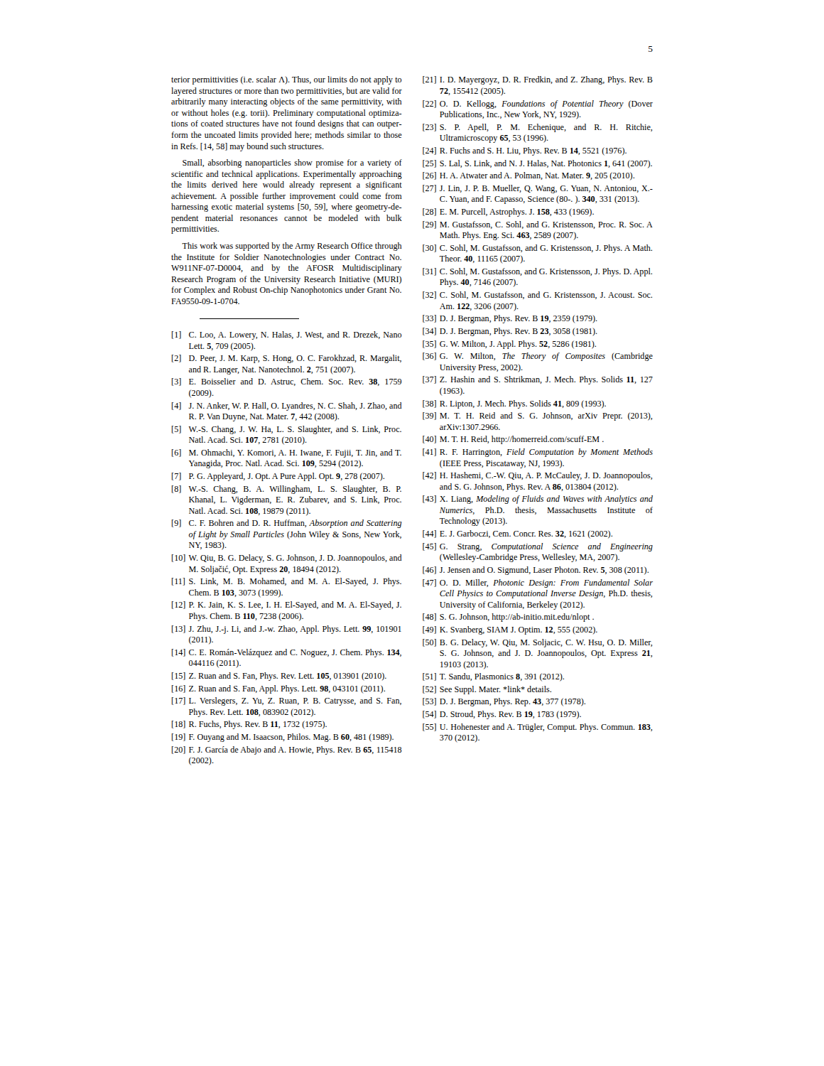5
terior permittivities (i.e. scalar Λ). Thus, our limits do not apply to layered structures or more than two permittivities, but are valid for arbitrarily many interacting objects of the same permittivity, with or without holes (e.g. torii). Preliminary computational optimizations of coated structures have not found designs that can outperform the uncoated limits provided here; methods similar to those in Refs. [14, 58] may bound such structures.
Small, absorbing nanoparticles show promise for a variety of scientific and technical applications. Experimentally approaching the limits derived here would already represent a significant achievement. A possible further improvement could come from harnessing exotic material systems [50, 59], where geometry-dependent material resonances cannot be modeled with bulk permittivities.
This work was supported by the Army Research Office through the Institute for Soldier Nanotechnologies under Contract No. W911NF-07-D0004, and by the AFOSR Multidisciplinary Research Program of the University Research Initiative (MURI) for Complex and Robust On-chip Nanophotonics under Grant No. FA9550-09-1-0704.
C. Loo, A. Lowery, N. Halas, J. West, and R. Drezek, Nano Lett. 5, 709 (2005).
D. Peer, J. M. Karp, S. Hong, O. C. Farokhzad, R. Margalit, and R. Langer, Nat. Nanotechnol. 2, 751 (2007).
E. Boisselier and D. Astruc, Chem. Soc. Rev. 38, 1759 (2009).
J. N. Anker, W. P. Hall, O. Lyandres, N. C. Shah, J. Zhao, and R. P. Van Duyne, Nat. Mater. 7, 442 (2008).
W.-S. Chang, J. W. Ha, L. S. Slaughter, and S. Link, Proc. Natl. Acad. Sci. 107, 2781 (2010).
M. Ohmachi, Y. Komori, A. H. Iwane, F. Fujii, T. Jin, and T. Yanagida, Proc. Natl. Acad. Sci. 109, 5294 (2012).
P. G. Appleyard, J. Opt. A Pure Appl. Opt. 9, 278 (2007).
W.-S. Chang, B. A. Willingham, L. S. Slaughter, B. P. Khanal, L. Vigderman, E. R. Zubarev, and S. Link, Proc. Natl. Acad. Sci. 108, 19879 (2011).
C. F. Bohren and D. R. Huffman, Absorption and Scattering of Light by Small Particles (John Wiley & Sons, New York, NY, 1983).
W. Qiu, B. G. Delacy, S. G. Johnson, J. D. Joannopoulos, and M. Soljačić, Opt. Express 20, 18494 (2012).
S. Link, M. B. Mohamed, and M. A. El-Sayed, J. Phys. Chem. B 103, 3073 (1999).
P. K. Jain, K. S. Lee, I. H. El-Sayed, and M. A. El-Sayed, J. Phys. Chem. B 110, 7238 (2006).
J. Zhu, J.-j. Li, and J.-w. Zhao, Appl. Phys. Lett. 99, 101901 (2011).
C. E. Román-Velázquez and C. Noguez, J. Chem. Phys. 134, 044116 (2011).
Z. Ruan and S. Fan, Phys. Rev. Lett. 105, 013901 (2010).
Z. Ruan and S. Fan, Appl. Phys. Lett. 98, 043101 (2011).
L. Verslegers, Z. Yu, Z. Ruan, P. B. Catrysse, and S. Fan, Phys. Rev. Lett. 108, 083902 (2012).
R. Fuchs, Phys. Rev. B 11, 1732 (1975).
F. Ouyang and M. Isaacson, Philos. Mag. B 60, 481 (1989).
F. J. García de Abajo and A. Howie, Phys. Rev. B 65, 115418 (2002).
I. D. Mayergoyz, D. R. Fredkin, and Z. Zhang, Phys. Rev. B 72, 155412 (2005).
O. D. Kellogg, Foundations of Potential Theory (Dover Publications, Inc., New York, NY, 1929).
S. P. Apell, P. M. Echenique, and R. H. Ritchie, Ultramicroscopy 65, 53 (1996).
R. Fuchs and S. H. Liu, Phys. Rev. B 14, 5521 (1976).
S. Lal, S. Link, and N. J. Halas, Nat. Photonics 1, 641 (2007).
H. A. Atwater and A. Polman, Nat. Mater. 9, 205 (2010).
J. Lin, J. P. B. Mueller, Q. Wang, G. Yuan, N. Antoniou, X.-C. Yuan, and F. Capasso, Science (80-. ). 340, 331 (2013).
E. M. Purcell, Astrophys. J. 158, 433 (1969).
M. Gustafsson, C. Sohl, and G. Kristensson, Proc. R. Soc. A Math. Phys. Eng. Sci. 463, 2589 (2007).
C. Sohl, M. Gustafsson, and G. Kristensson, J. Phys. A Math. Theor. 40, 11165 (2007).
C. Sohl, M. Gustafsson, and G. Kristensson, J. Phys. D. Appl. Phys. 40, 7146 (2007).
C. Sohl, M. Gustafsson, and G. Kristensson, J. Acoust. Soc. Am. 122, 3206 (2007).
D. J. Bergman, Phys. Rev. B 19, 2359 (1979).
D. J. Bergman, Phys. Rev. B 23, 3058 (1981).
G. W. Milton, J. Appl. Phys. 52, 5286 (1981).
G. W. Milton, The Theory of Composites (Cambridge University Press, 2002).
Z. Hashin and S. Shtrikman, J. Mech. Phys. Solids 11, 127 (1963).
R. Lipton, J. Mech. Phys. Solids 41, 809 (1993).
M. T. H. Reid and S. G. Johnson, arXiv Prepr. (2013), arXiv:1307.2966.
M. T. H. Reid, http://homerreid.com/scuff-EM .
R. F. Harrington, Field Computation by Moment Methods (IEEE Press, Piscataway, NJ, 1993).
H. Hashemi, C.-W. Qiu, A. P. McCauley, J. D. Joannopoulos, and S. G. Johnson, Phys. Rev. A 86, 013804 (2012).
X. Liang, Modeling of Fluids and Waves with Analytics and Numerics, Ph.D. thesis, Massachusetts Institute of Technology (2013).
E. J. Garboczi, Cem. Concr. Res. 32, 1621 (2002).
G. Strang, Computational Science and Engineering (Wellesley-Cambridge Press, Wellesley, MA, 2007).
J. Jensen and O. Sigmund, Laser Photon. Rev. 5, 308 (2011).
O. D. Miller, Photonic Design: From Fundamental Solar Cell Physics to Computational Inverse Design, Ph.D. thesis, University of California, Berkeley (2012).
S. G. Johnson, http://ab-initio.mit.edu/nlopt .
K. Svanberg, SIAM J. Optim. 12, 555 (2002).
B. G. Delacy, W. Qiu, M. Soljacic, C. W. Hsu, O. D. Miller, S. G. Johnson, and J. D. Joannopoulos, Opt. Express 21, 19103 (2013).
T. Sandu, Plasmonics 8, 391 (2012).
See Suppl. Mater. *link* details.
D. J. Bergman, Phys. Rep. 43, 377 (1978).
D. Stroud, Phys. Rev. B 19, 1783 (1979).
U. Hohenester and A. Trügler, Comput. Phys. Commun. 183, 370 (2012).